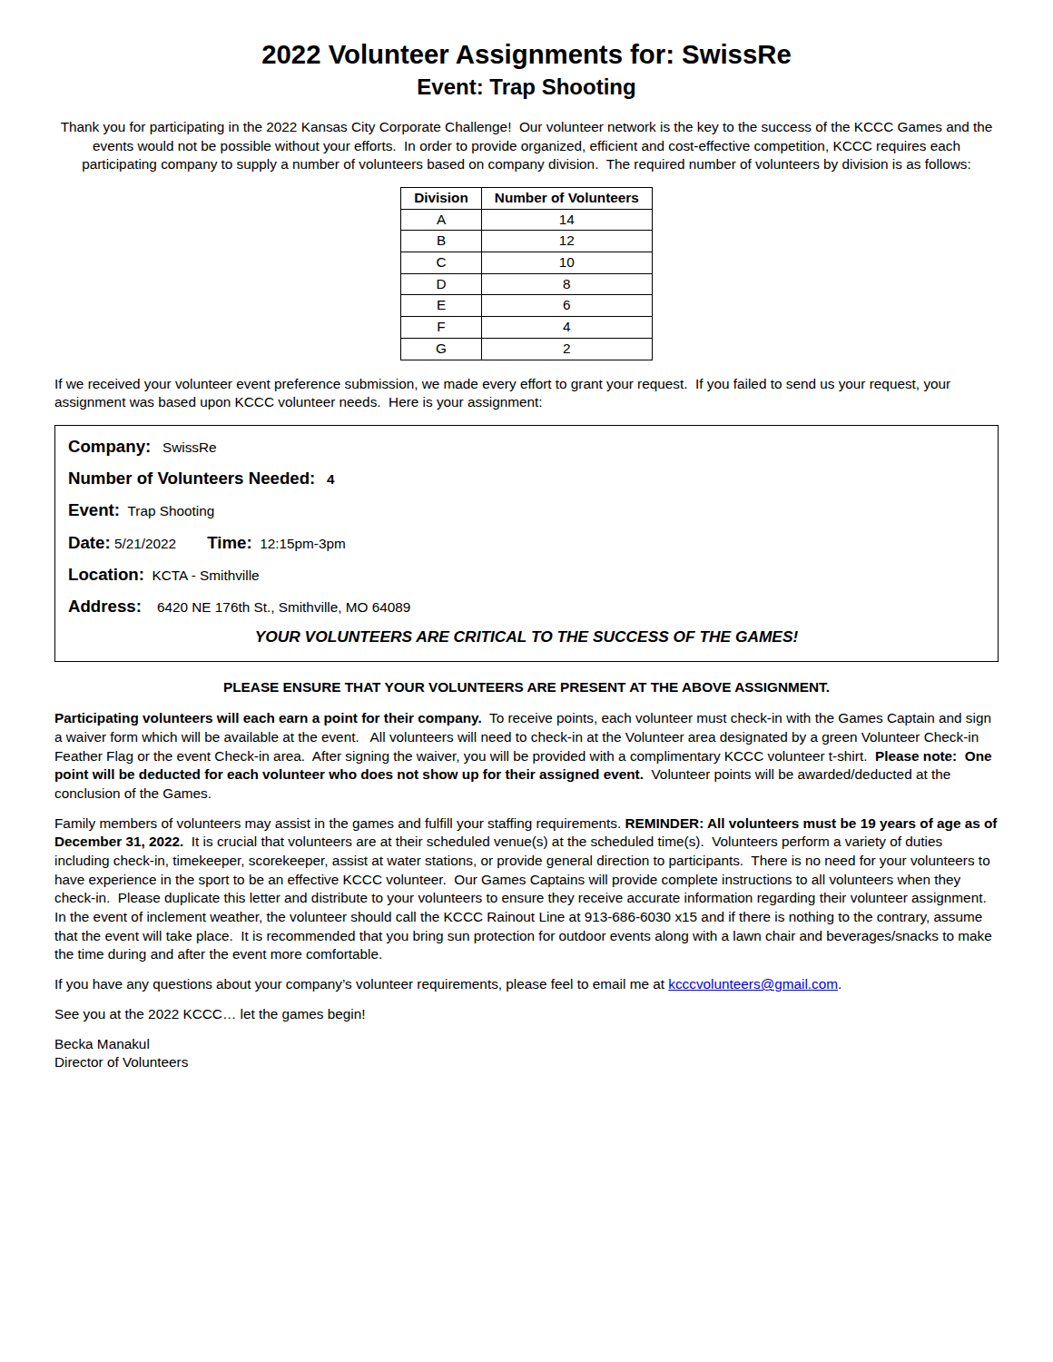2022 Volunteer Assignments for: SwissRe
Event: Trap Shooting
Thank you for participating in the 2022 Kansas City Corporate Challenge! Our volunteer network is the key to the success of the KCCC Games and the events would not be possible without your efforts. In order to provide organized, efficient and cost-effective competition, KCCC requires each participating company to supply a number of volunteers based on company division. The required number of volunteers by division is as follows:
| Division | Number of Volunteers |
| --- | --- |
| A | 14 |
| B | 12 |
| C | 10 |
| D | 8 |
| E | 6 |
| F | 4 |
| G | 2 |
If we received your volunteer event preference submission, we made every effort to grant your request. If you failed to send us your request, your assignment was based upon KCCC volunteer needs. Here is your assignment:
Company: SwissRe
Number of Volunteers Needed: 4
Event: Trap Shooting
Date: 5/21/2022 Time: 12:15pm-3pm
Location: KCTA - Smithville
Address: 6420 NE 176th St., Smithville, MO 64089
YOUR VOLUNTEERS ARE CRITICAL TO THE SUCCESS OF THE GAMES!
PLEASE ENSURE THAT YOUR VOLUNTEERS ARE PRESENT AT THE ABOVE ASSIGNMENT.
Participating volunteers will each earn a point for their company. To receive points, each volunteer must check-in with the Games Captain and sign a waiver form which will be available at the event. All volunteers will need to check-in at the Volunteer area designated by a green Volunteer Check-in Feather Flag or the event Check-in area. After signing the waiver, you will be provided with a complimentary KCCC volunteer t-shirt. Please note: One point will be deducted for each volunteer who does not show up for their assigned event. Volunteer points will be awarded/deducted at the conclusion of the Games.
Family members of volunteers may assist in the games and fulfill your staffing requirements. REMINDER: All volunteers must be 19 years of age as of December 31, 2022. It is crucial that volunteers are at their scheduled venue(s) at the scheduled time(s). Volunteers perform a variety of duties including check-in, timekeeper, scorekeeper, assist at water stations, or provide general direction to participants. There is no need for your volunteers to have experience in the sport to be an effective KCCC volunteer. Our Games Captains will provide complete instructions to all volunteers when they check-in. Please duplicate this letter and distribute to your volunteers to ensure they receive accurate information regarding their volunteer assignment. In the event of inclement weather, the volunteer should call the KCCC Rainout Line at 913-686-6030 x15 and if there is nothing to the contrary, assume that the event will take place. It is recommended that you bring sun protection for outdoor events along with a lawn chair and beverages/snacks to make the time during and after the event more comfortable.
If you have any questions about your company’s volunteer requirements, please feel to email me at kcccvolunteers@gmail.com.
See you at the 2022 KCCC… let the games begin!
Becka Manakul
Director of Volunteers